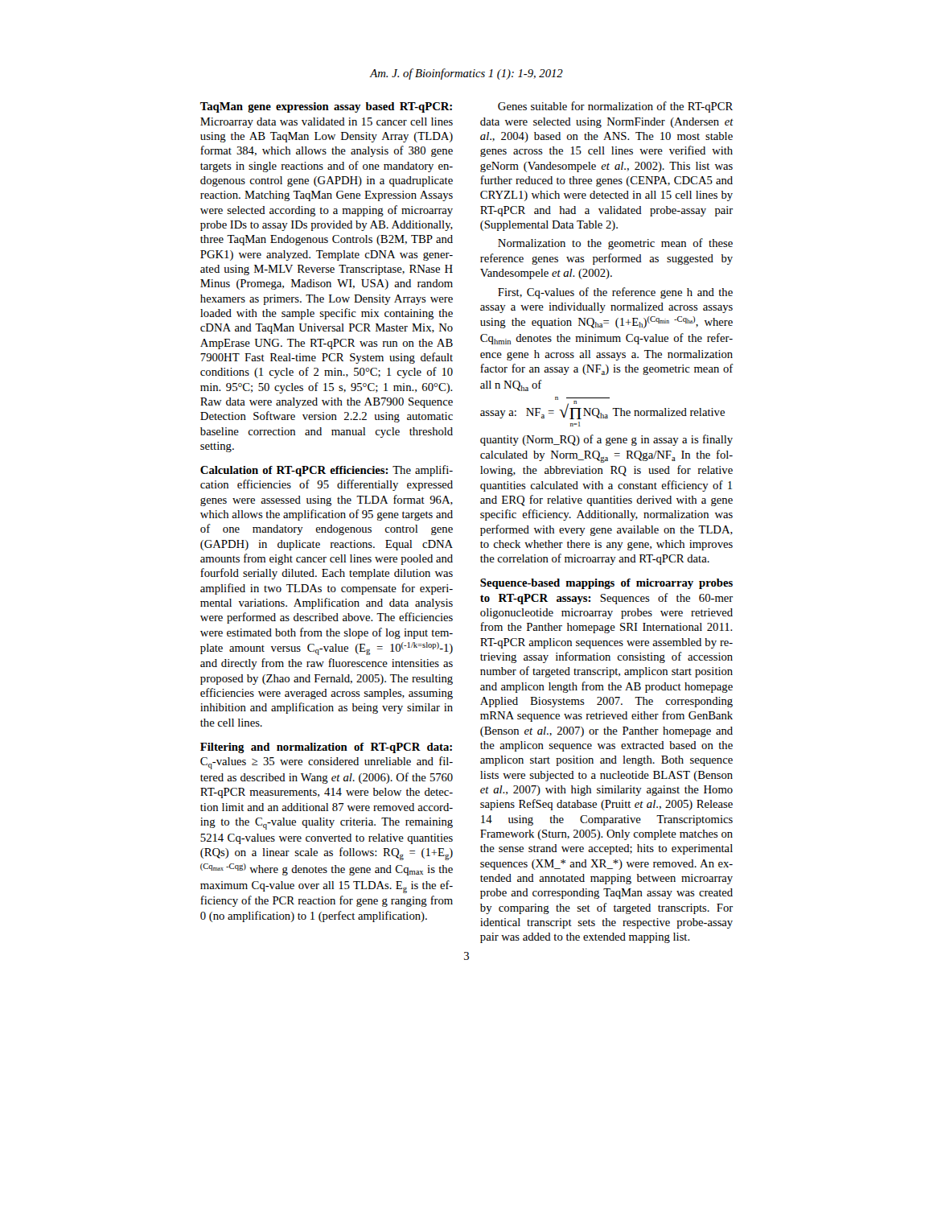Am. J. of Bioinformatics 1 (1): 1-9, 2012
TaqMan gene expression assay based RT-qPCR: Microarray data was validated in 15 cancer cell lines using the AB TaqMan Low Density Array (TLDA) format 384, which allows the analysis of 380 gene targets in single reactions and of one mandatory endogenous control gene (GAPDH) in a quadruplicate reaction. Matching TaqMan Gene Expression Assays were selected according to a mapping of microarray probe IDs to assay IDs provided by AB. Additionally, three TaqMan Endogenous Controls (B2M, TBP and PGK1) were analyzed. Template cDNA was generated using M-MLV Reverse Transcriptase, RNase H Minus (Promega, Madison WI, USA) and random hexamers as primers. The Low Density Arrays were loaded with the sample specific mix containing the cDNA and TaqMan Universal PCR Master Mix, No AmpErase UNG. The RT-qPCR was run on the AB 7900HT Fast Real-time PCR System using default conditions (1 cycle of 2 min., 50°C; 1 cycle of 10 min. 95°C; 50 cycles of 15 s, 95°C; 1 min., 60°C). Raw data were analyzed with the AB7900 Sequence Detection Software version 2.2.2 using automatic baseline correction and manual cycle threshold setting.
Calculation of RT-qPCR efficiencies: The amplification efficiencies of 95 differentially expressed genes were assessed using the TLDA format 96A, which allows the amplification of 95 gene targets and of one mandatory endogenous control gene (GAPDH) in duplicate reactions. Equal cDNA amounts from eight cancer cell lines were pooled and fourfold serially diluted. Each template dilution was amplified in two TLDAs to compensate for experimental variations. Amplification and data analysis were performed as described above. The efficiencies were estimated both from the slope of log input template amount versus Cq-value (Eg = 10(-1/k=slop)-1) and directly from the raw fluorescence intensities as proposed by (Zhao and Fernald, 2005). The resulting efficiencies were averaged across samples, assuming inhibition and amplification as being very similar in the cell lines.
Filtering and normalization of RT-qPCR data: Cq-values ≥ 35 were considered unreliable and filtered as described in Wang et al. (2006). Of the 5760 RT-qPCR measurements, 414 were below the detection limit and an additional 87 were removed according to the Cq-value quality criteria. The remaining 5214 Cq-values were converted to relative quantities (RQs) on a linear scale as follows: RQg = (1+Eg)(Cqmax -Cqg) where g denotes the gene and Cqmax is the maximum Cq-value over all 15 TLDAs. Eg is the efficiency of the PCR reaction for gene g ranging from 0 (no amplification) to 1 (perfect amplification).
Genes suitable for normalization of the RT-qPCR data were selected using NormFinder (Andersen et al., 2004) based on the ANS. The 10 most stable genes across the 15 cell lines were verified with geNorm (Vandesompele et al., 2002). This list was further reduced to three genes (CENPA, CDCA5 and CRYZL1) which were detected in all 15 cell lines by RT-qPCR and had a validated probe-assay pair (Supplemental Data Table 2).
Normalization to the geometric mean of these reference genes was performed as suggested by Vandesompele et al. (2002).
First, Cq-values of the reference gene h and the assay a were individually normalized across assays using the equation NQha= (1+Eh)(Cqmin -Cqha), where Cqhmin denotes the minimum Cq-value of the reference gene h across all assays a. The normalization factor for an assay a (NFa) is the geometric mean of all n NQha of
assay a: NFa = n√nΠn=1 NQha The normalized relative
quantity (Norm_RQ) of a gene g in assay a is finally calculated by Norm_RQga = RQga/NFa In the following, the abbreviation RQ is used for relative quantities calculated with a constant efficiency of 1 and ERQ for relative quantities derived with a gene specific efficiency. Additionally, normalization was performed with every gene available on the TLDA, to check whether there is any gene, which improves the correlation of microarray and RT-qPCR data.
Sequence-based mappings of microarray probes to RT-qPCR assays: Sequences of the 60-mer oligonucleotide microarray probes were retrieved from the Panther homepage SRI International 2011. RT-qPCR amplicon sequences were assembled by retrieving assay information consisting of accession number of targeted transcript, amplicon start position and amplicon length from the AB product homepage Applied Biosystems 2007. The corresponding mRNA sequence was retrieved either from GenBank (Benson et al., 2007) or the Panther homepage and the amplicon sequence was extracted based on the amplicon start position and length. Both sequence lists were subjected to a nucleotide BLAST (Benson et al., 2007) with high similarity against the Homo sapiens RefSeq database (Pruitt et al., 2005) Release 14 using the Comparative Transcriptomics Framework (Sturn, 2005). Only complete matches on the sense strand were accepted; hits to experimental sequences (XM_* and XR_*) were removed. An extended and annotated mapping between microarray probe and corresponding TaqMan assay was created by comparing the set of targeted transcripts. For identical transcript sets the respective probe-assay pair was added to the extended mapping list.
3